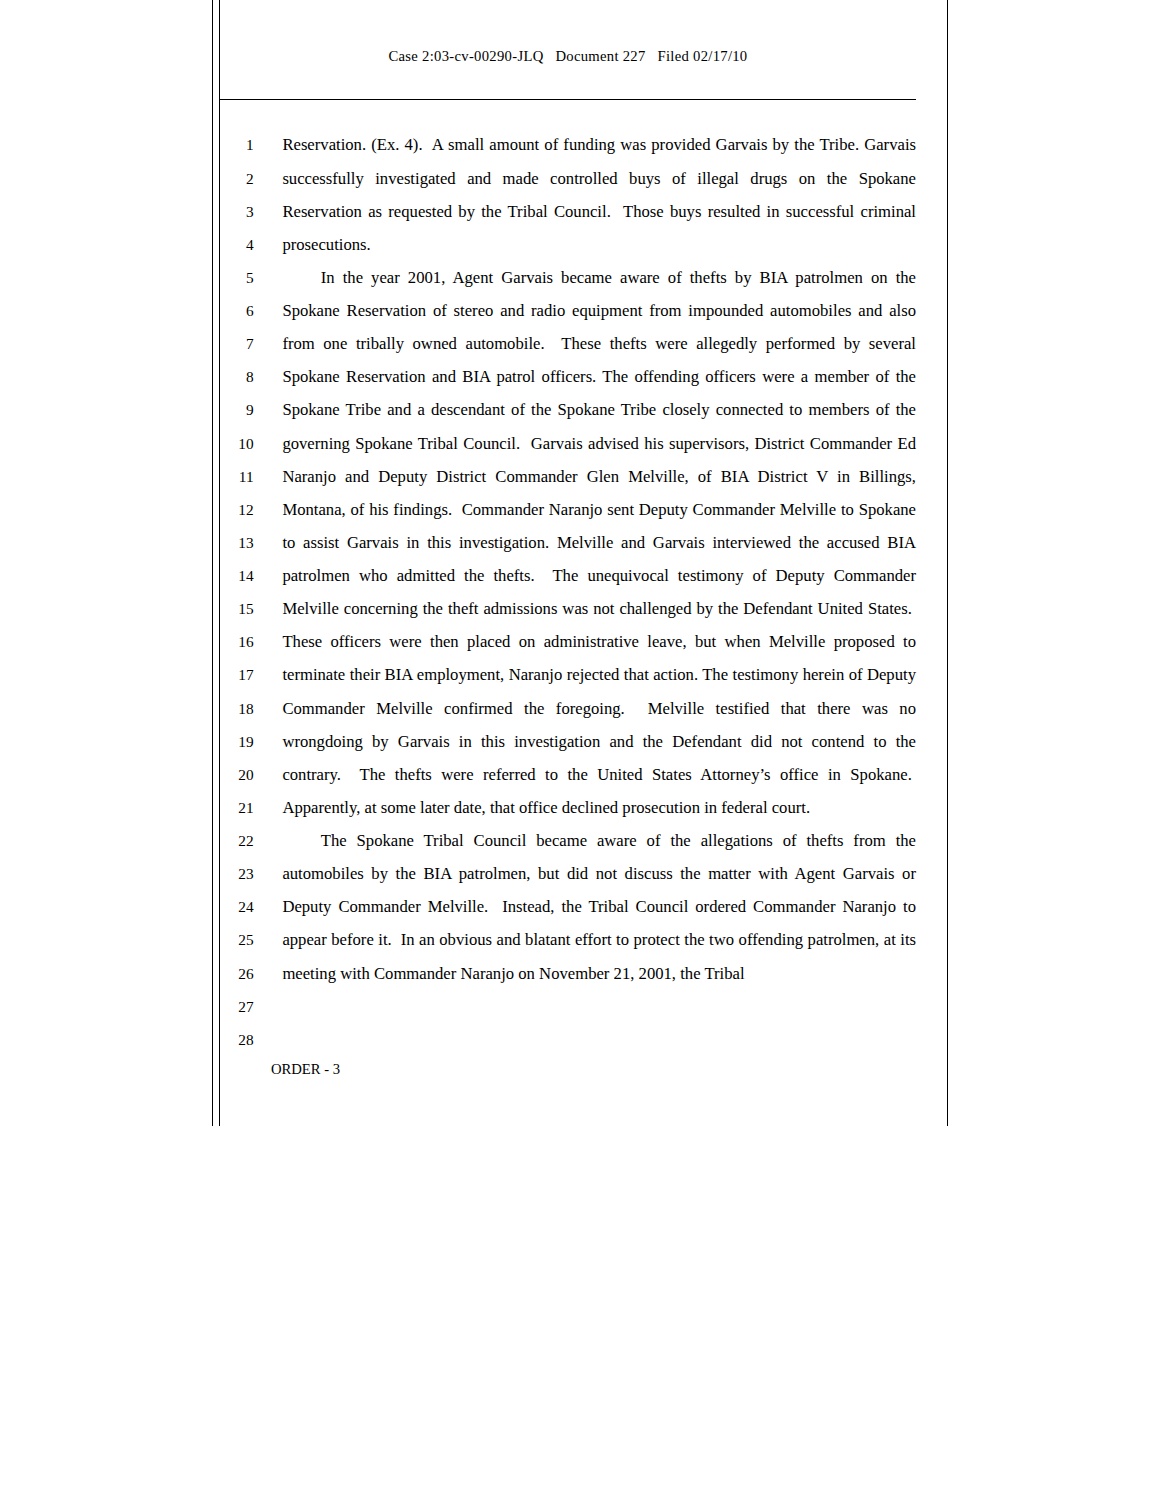Case 2:03-cv-00290-JLQ Document 227 Filed 02/17/10
1
2
3
4
5
6
7
8
9
10
11
12
13
14
15
16
17
18
19
20
21
22
23
24
25
26
27
28
Reservation. (Ex. 4). A small amount of funding was provided Garvais by the Tribe. Garvais successfully investigated and made controlled buys of illegal drugs on the Spokane Reservation as requested by the Tribal Council. Those buys resulted in successful criminal prosecutions.
In the year 2001, Agent Garvais became aware of thefts by BIA patrolmen on the Spokane Reservation of stereo and radio equipment from impounded automobiles and also from one tribally owned automobile. These thefts were allegedly performed by several Spokane Reservation and BIA patrol officers. The offending officers were a member of the Spokane Tribe and a descendant of the Spokane Tribe closely connected to members of the governing Spokane Tribal Council. Garvais advised his supervisors, District Commander Ed Naranjo and Deputy District Commander Glen Melville, of BIA District V in Billings, Montana, of his findings. Commander Naranjo sent Deputy Commander Melville to Spokane to assist Garvais in this investigation. Melville and Garvais interviewed the accused BIA patrolmen who admitted the thefts. The unequivocal testimony of Deputy Commander Melville concerning the theft admissions was not challenged by the Defendant United States. These officers were then placed on administrative leave, but when Melville proposed to terminate their BIA employment, Naranjo rejected that action. The testimony herein of Deputy Commander Melville confirmed the foregoing. Melville testified that there was no wrongdoing by Garvais in this investigation and the Defendant did not contend to the contrary. The thefts were referred to the United States Attorney’s office in Spokane. Apparently, at some later date, that office declined prosecution in federal court.
The Spokane Tribal Council became aware of the allegations of thefts from the automobiles by the BIA patrolmen, but did not discuss the matter with Agent Garvais or Deputy Commander Melville. Instead, the Tribal Council ordered Commander Naranjo to appear before it. In an obvious and blatant effort to protect the two offending patrolmen, at its meeting with Commander Naranjo on November 21, 2001, the Tribal
ORDER - 3